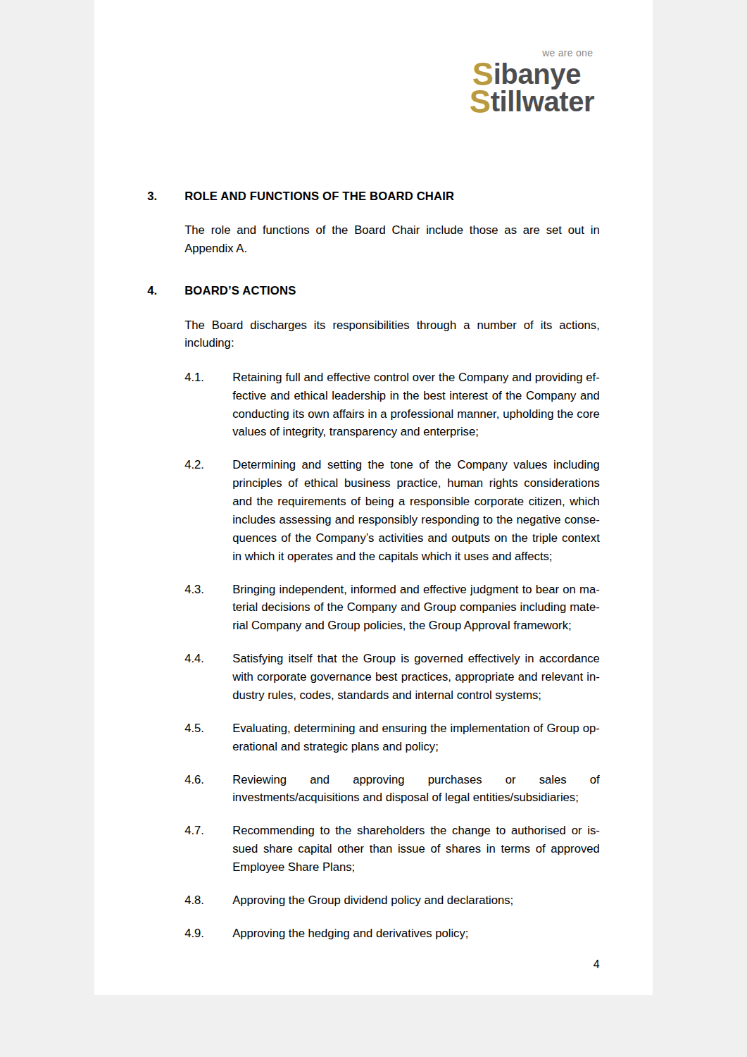we are one
Sibanye
Stillwater
3.
ROLE AND FUNCTIONS OF THE BOARD CHAIR
The role and functions of the Board Chair include those as are set out in Appendix A.
4.
BOARD’S ACTIONS
The Board discharges its responsibilities through a number of its actions, including:
4.1. Retaining full and effective control over the Company and providing effective and ethical leadership in the best interest of the Company and conducting its own affairs in a professional manner, upholding the core values of integrity, transparency and enterprise;
4.2. Determining and setting the tone of the Company values including principles of ethical business practice, human rights considerations and the requirements of being a responsible corporate citizen, which includes assessing and responsibly responding to the negative consequences of the Company’s activities and outputs on the triple context in which it operates and the capitals which it uses and affects;
4.3. Bringing independent, informed and effective judgment to bear on material decisions of the Company and Group companies including material Company and Group policies, the Group Approval framework;
4.4. Satisfying itself that the Group is governed effectively in accordance with corporate governance best practices, appropriate and relevant industry rules, codes, standards and internal control systems;
4.5. Evaluating, determining and ensuring the implementation of Group operational and strategic plans and policy;
4.6. Reviewing and approving purchases or sales of investments/acquisitions and disposal of legal entities/subsidiaries;
4.7. Recommending to the shareholders the change to authorised or issued share capital other than issue of shares in terms of approved Employee Share Plans;
4.8. Approving the Group dividend policy and declarations;
4.9. Approving the hedging and derivatives policy;
4